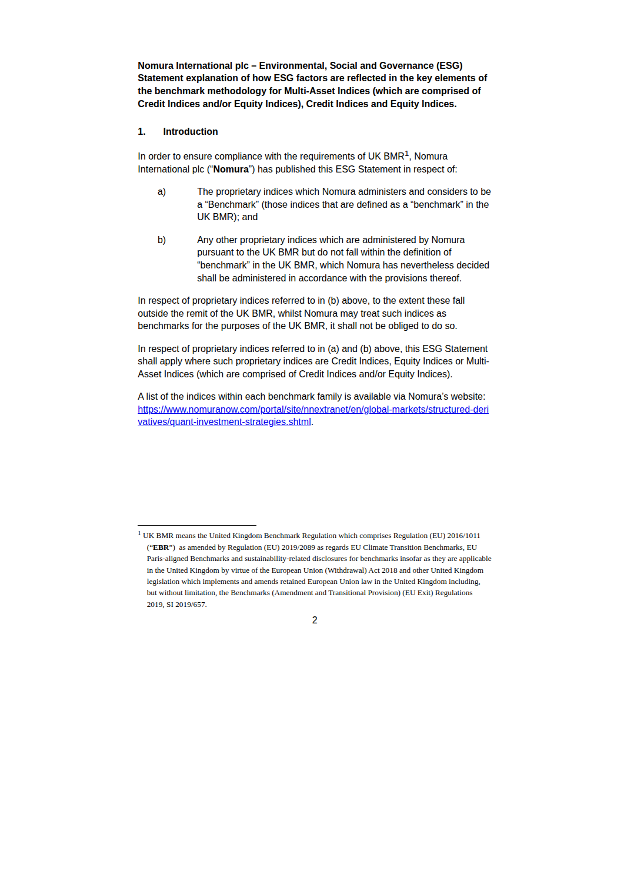Nomura International plc – Environmental, Social and Governance (ESG) Statement explanation of how ESG factors are reflected in the key elements of the benchmark methodology for Multi-Asset Indices (which are comprised of Credit Indices and/or Equity Indices), Credit Indices and Equity Indices.
1. Introduction
In order to ensure compliance with the requirements of UK BMR1, Nomura International plc (“Nomura”) has published this ESG Statement in respect of:
a) The proprietary indices which Nomura administers and considers to be a “Benchmark” (those indices that are defined as a “benchmark” in the UK BMR); and
b) Any other proprietary indices which are administered by Nomura pursuant to the UK BMR but do not fall within the definition of “benchmark” in the UK BMR, which Nomura has nevertheless decided shall be administered in accordance with the provisions thereof.
In respect of proprietary indices referred to in (b) above, to the extent these fall outside the remit of the UK BMR, whilst Nomura may treat such indices as benchmarks for the purposes of the UK BMR, it shall not be obliged to do so.
In respect of proprietary indices referred to in (a) and (b) above, this ESG Statement shall apply where such proprietary indices are Credit Indices, Equity Indices or Multi-Asset Indices (which are comprised of Credit Indices and/or Equity Indices).
A list of the indices within each benchmark family is available via Nomura’s website: https://www.nomuranow.com/portal/site/nnextranet/en/global-markets/structured-derivatives/quant-investment-strategies.shtml.
1 UK BMR means the United Kingdom Benchmark Regulation which comprises Regulation (EU) 2016/1011 (“EBR”) as amended by Regulation (EU) 2019/2089 as regards EU Climate Transition Benchmarks, EU Paris-aligned Benchmarks and sustainability-related disclosures for benchmarks insofar as they are applicable in the United Kingdom by virtue of the European Union (Withdrawal) Act 2018 and other United Kingdom legislation which implements and amends retained European Union law in the United Kingdom including, but without limitation, the Benchmarks (Amendment and Transitional Provision) (EU Exit) Regulations 2019, SI 2019/657.
2